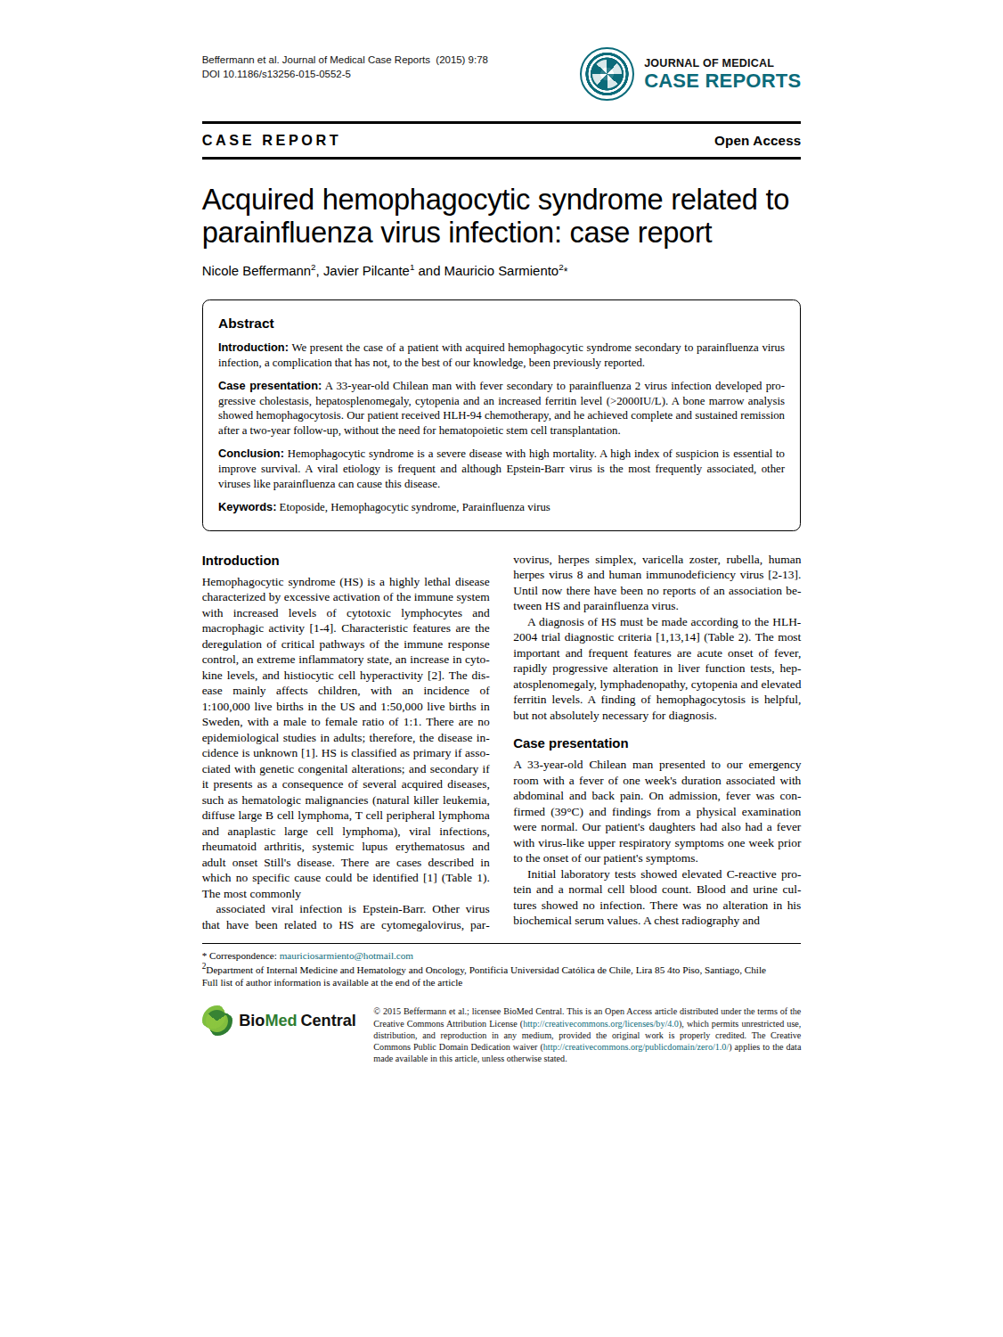Beffermann et al. Journal of Medical Case Reports (2015) 9:78
DOI 10.1186/s13256-015-0552-5
JOURNAL OF MEDICAL
CASE REPORTS
CASE REPORT
Open Access
Acquired hemophagocytic syndrome related to parainfluenza virus infection: case report
Nicole Beffermann2, Javier Pilcante1 and Mauricio Sarmiento2*
Abstract
Introduction: We present the case of a patient with acquired hemophagocytic syndrome secondary to parainfluenza virus infection, a complication that has not, to the best of our knowledge, been previously reported.
Case presentation: A 33-year-old Chilean man with fever secondary to parainfluenza 2 virus infection developed progressive cholestasis, hepatosplenomegaly, cytopenia and an increased ferritin level (>2000IU/L). A bone marrow analysis showed hemophagocytosis. Our patient received HLH-94 chemotherapy, and he achieved complete and sustained remission after a two-year follow-up, without the need for hematopoietic stem cell transplantation.
Conclusion: Hemophagocytic syndrome is a severe disease with high mortality. A high index of suspicion is essential to improve survival. A viral etiology is frequent and although Epstein-Barr virus is the most frequently associated, other viruses like parainfluenza can cause this disease.
Keywords: Etoposide, Hemophagocytic syndrome, Parainfluenza virus
Introduction
Hemophagocytic syndrome (HS) is a highly lethal disease characterized by excessive activation of the immune system with increased levels of cytotoxic lymphocytes and macrophagic activity [1-4]. Characteristic features are the deregulation of critical pathways of the immune response control, an extreme inflammatory state, an increase in cytokine levels, and histiocytic cell hyperactivity [2]. The disease mainly affects children, with an incidence of 1:100,000 live births in the US and 1:50,000 live births in Sweden, with a male to female ratio of 1:1. There are no epidemiological studies in adults; therefore, the disease incidence is unknown [1]. HS is classified as primary if associated with genetic congenital alterations; and secondary if it presents as a consequence of several acquired diseases, such as hematologic malignancies (natural killer leukemia, diffuse large B cell lymphoma, T cell peripheral lymphoma and anaplastic large cell lymphoma), viral infections, rheumatoid arthritis, systemic lupus erythematosus and adult onset Still's disease. There are cases described in which no specific cause could be identified [1] (Table 1). The most commonly
associated viral infection is Epstein-Barr. Other virus that have been related to HS are cytomegalovirus, parvovirus, herpes simplex, varicella zoster, rubella, human herpes virus 8 and human immunodeficiency virus [2-13]. Until now there have been no reports of an association between HS and parainfluenza virus.
A diagnosis of HS must be made according to the HLH-2004 trial diagnostic criteria [1,13,14] (Table 2). The most important and frequent features are acute onset of fever, rapidly progressive alteration in liver function tests, hepatosplenomegaly, lymphadenopathy, cytopenia and elevated ferritin levels. A finding of hemophagocytosis is helpful, but not absolutely necessary for diagnosis.
Case presentation
A 33-year-old Chilean man presented to our emergency room with a fever of one week's duration associated with abdominal and back pain. On admission, fever was confirmed (39°C) and findings from a physical examination were normal. Our patient's daughters had also had a fever with virus-like upper respiratory symptoms one week prior to the onset of our patient's symptoms.
Initial laboratory tests showed elevated C-reactive protein and a normal cell blood count. Blood and urine cultures showed no infection. There was no alteration in his biochemical serum values. A chest radiography and
* Correspondence: mauriciosarmiento@hotmail.com
2Department of Internal Medicine and Hematology and Oncology, Pontificia Universidad Católica de Chile, Lira 85 4to Piso, Santiago, Chile
Full list of author information is available at the end of the article
Bio Med Central
© 2015 Beffermann et al.; licensee BioMed Central. This is an Open Access article distributed under the terms of the Creative Commons Attribution License (http://creativecommons.org/licenses/by/4.0), which permits unrestricted use, distribution, and reproduction in any medium, provided the original work is properly credited. The Creative Commons Public Domain Dedication waiver (http://creativecommons.org/publicdomain/zero/1.0/) applies to the data made available in this article, unless otherwise stated.